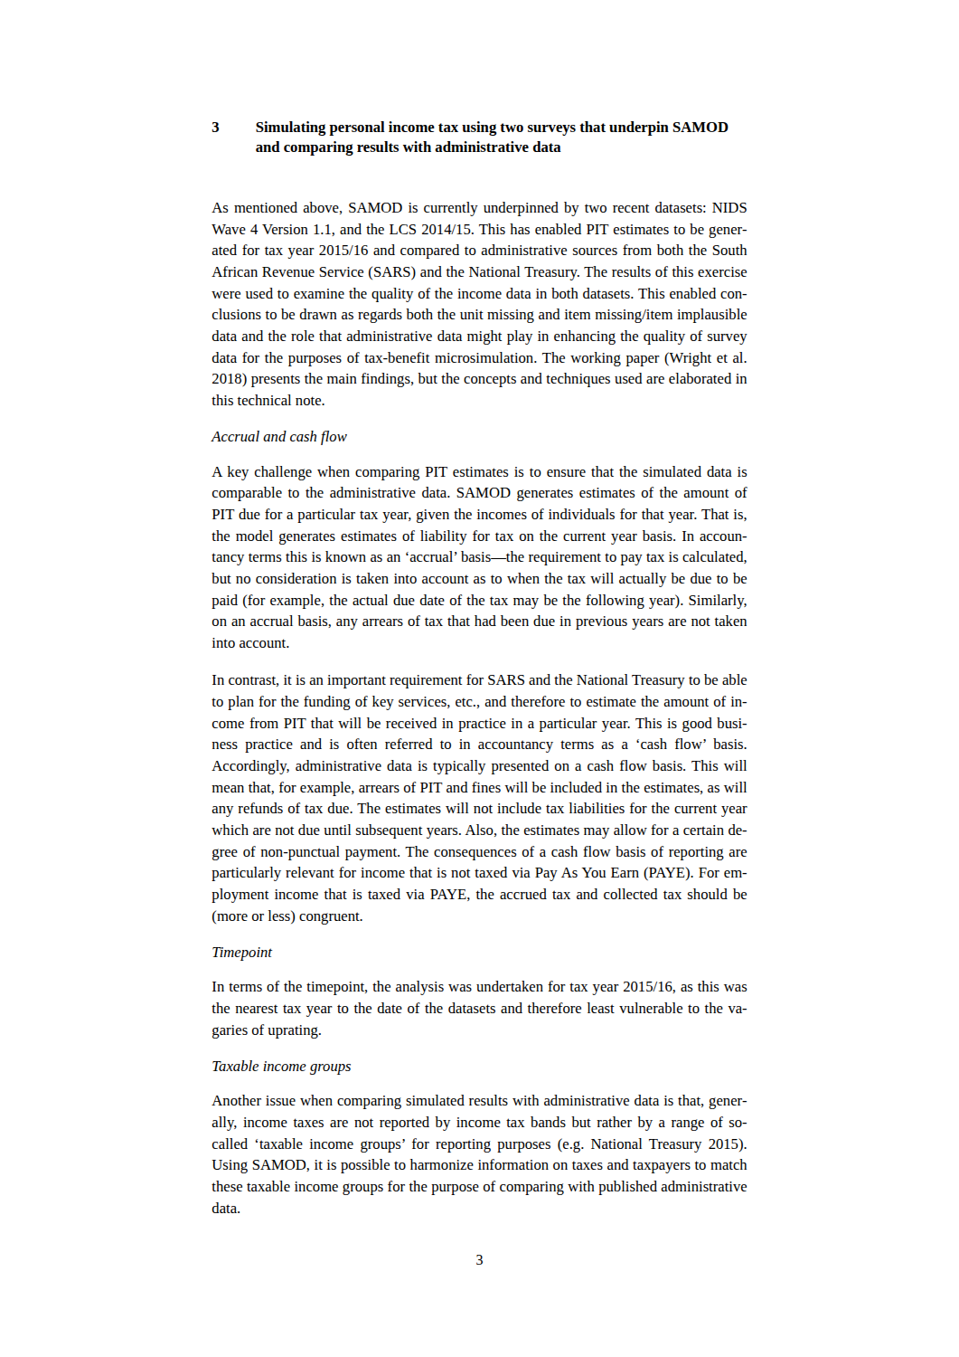3 Simulating personal income tax using two surveys that underpin SAMOD and comparing results with administrative data
As mentioned above, SAMOD is currently underpinned by two recent datasets: NIDS Wave 4 Version 1.1, and the LCS 2014/15. This has enabled PIT estimates to be generated for tax year 2015/16 and compared to administrative sources from both the South African Revenue Service (SARS) and the National Treasury. The results of this exercise were used to examine the quality of the income data in both datasets. This enabled conclusions to be drawn as regards both the unit missing and item missing/item implausible data and the role that administrative data might play in enhancing the quality of survey data for the purposes of tax-benefit microsimulation. The working paper (Wright et al. 2018) presents the main findings, but the concepts and techniques used are elaborated in this technical note.
Accrual and cash flow
A key challenge when comparing PIT estimates is to ensure that the simulated data is comparable to the administrative data. SAMOD generates estimates of the amount of PIT due for a particular tax year, given the incomes of individuals for that year. That is, the model generates estimates of liability for tax on the current year basis. In accountancy terms this is known as an ‘accrual’ basis—the requirement to pay tax is calculated, but no consideration is taken into account as to when the tax will actually be due to be paid (for example, the actual due date of the tax may be the following year). Similarly, on an accrual basis, any arrears of tax that had been due in previous years are not taken into account.
In contrast, it is an important requirement for SARS and the National Treasury to be able to plan for the funding of key services, etc., and therefore to estimate the amount of income from PIT that will be received in practice in a particular year. This is good business practice and is often referred to in accountancy terms as a ‘cash flow’ basis. Accordingly, administrative data is typically presented on a cash flow basis. This will mean that, for example, arrears of PIT and fines will be included in the estimates, as will any refunds of tax due. The estimates will not include tax liabilities for the current year which are not due until subsequent years. Also, the estimates may allow for a certain degree of non-punctual payment. The consequences of a cash flow basis of reporting are particularly relevant for income that is not taxed via Pay As You Earn (PAYE). For employment income that is taxed via PAYE, the accrued tax and collected tax should be (more or less) congruent.
Timepoint
In terms of the timepoint, the analysis was undertaken for tax year 2015/16, as this was the nearest tax year to the date of the datasets and therefore least vulnerable to the vagaries of uprating.
Taxable income groups
Another issue when comparing simulated results with administrative data is that, generally, income taxes are not reported by income tax bands but rather by a range of so-called ‘taxable income groups’ for reporting purposes (e.g. National Treasury 2015). Using SAMOD, it is possible to harmonize information on taxes and taxpayers to match these taxable income groups for the purpose of comparing with published administrative data.
3